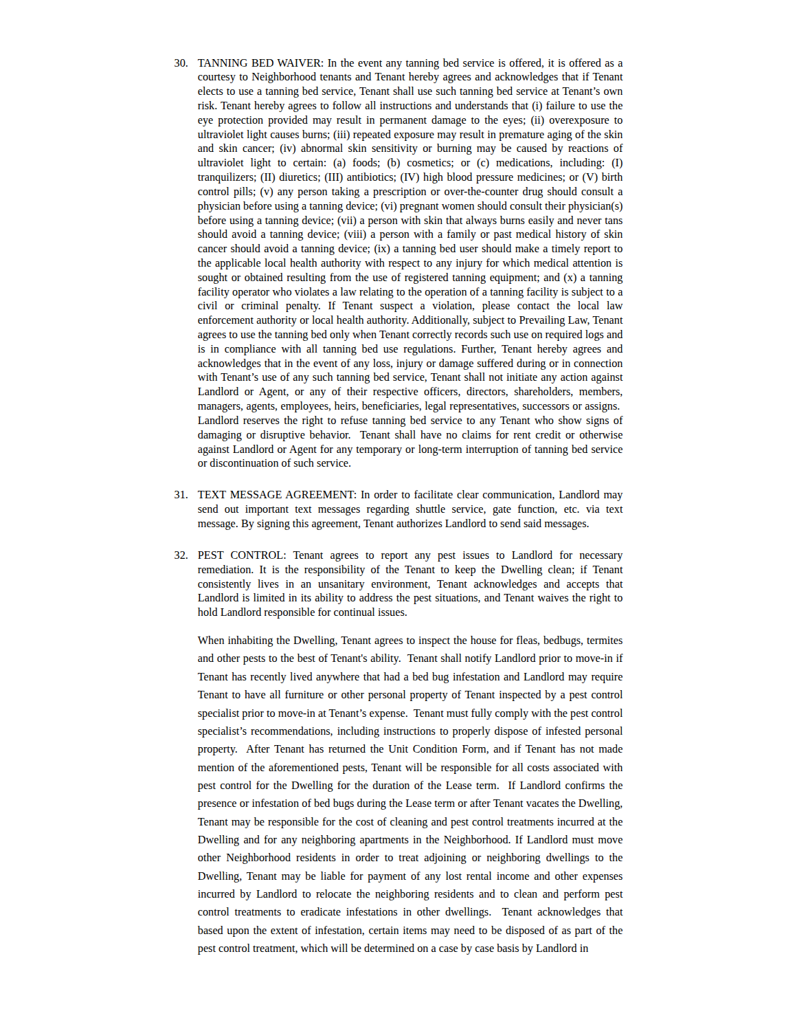30.
TANNING BED WAIVER: In the event any tanning bed service is offered, it is offered as a courtesy to Neighborhood tenants and Tenant hereby agrees and acknowledges that if Tenant elects to use a tanning bed service, Tenant shall use such tanning bed service at Tenant’s own risk. Tenant hereby agrees to follow all instructions and understands that (i) failure to use the eye protection provided may result in permanent damage to the eyes; (ii) overexposure to ultraviolet light causes burns; (iii) repeated exposure may result in premature aging of the skin and skin cancer; (iv) abnormal skin sensitivity or burning may be caused by reactions of ultraviolet light to certain: (a) foods; (b) cosmetics; or (c) medications, including: (I) tranquilizers; (II) diuretics; (III) antibiotics; (IV) high blood pressure medicines; or (V) birth control pills; (v) any person taking a prescription or over-the-counter drug should consult a physician before using a tanning device; (vi) pregnant women should consult their physician(s) before using a tanning device; (vii) a person with skin that always burns easily and never tans should avoid a tanning device; (viii) a person with a family or past medical history of skin cancer should avoid a tanning device; (ix) a tanning bed user should make a timely report to the applicable local health authority with respect to any injury for which medical attention is sought or obtained resulting from the use of registered tanning equipment; and (x) a tanning facility operator who violates a law relating to the operation of a tanning facility is subject to a civil or criminal penalty. If Tenant suspect a violation, please contact the local law enforcement authority or local health authority. Additionally, subject to Prevailing Law, Tenant agrees to use the tanning bed only when Tenant correctly records such use on required logs and is in compliance with all tanning bed use regulations. Further, Tenant hereby agrees and acknowledges that in the event of any loss, injury or damage suffered during or in connection with Tenant’s use of any such tanning bed service, Tenant shall not initiate any action against Landlord or Agent, or any of their respective officers, directors, shareholders, members, managers, agents, employees, heirs, beneficiaries, legal representatives, successors or assigns. Landlord reserves the right to refuse tanning bed service to any Tenant who show signs of damaging or disruptive behavior. Tenant shall have no claims for rent credit or otherwise against Landlord or Agent for any temporary or long-term interruption of tanning bed service or discontinuation of such service.
31.
TEXT MESSAGE AGREEMENT: In order to facilitate clear communication, Landlord may send out important text messages regarding shuttle service, gate function, etc. via text message. By signing this agreement, Tenant authorizes Landlord to send said messages.
32.
PEST CONTROL: Tenant agrees to report any pest issues to Landlord for necessary remediation. It is the responsibility of the Tenant to keep the Dwelling clean; if Tenant consistently lives in an unsanitary environment, Tenant acknowledges and accepts that Landlord is limited in its ability to address the pest situations, and Tenant waives the right to hold Landlord responsible for continual issues.
When inhabiting the Dwelling, Tenant agrees to inspect the house for fleas, bedbugs, termites and other pests to the best of Tenant's ability. Tenant shall notify Landlord prior to move-in if Tenant has recently lived anywhere that had a bed bug infestation and Landlord may require Tenant to have all furniture or other personal property of Tenant inspected by a pest control specialist prior to move-in at Tenant’s expense. Tenant must fully comply with the pest control specialist’s recommendations, including instructions to properly dispose of infested personal property. After Tenant has returned the Unit Condition Form, and if Tenant has not made mention of the aforementioned pests, Tenant will be responsible for all costs associated with pest control for the Dwelling for the duration of the Lease term. If Landlord confirms the presence or infestation of bed bugs during the Lease term or after Tenant vacates the Dwelling, Tenant may be responsible for the cost of cleaning and pest control treatments incurred at the Dwelling and for any neighboring apartments in the Neighborhood. If Landlord must move other Neighborhood residents in order to treat adjoining or neighboring dwellings to the Dwelling, Tenant may be liable for payment of any lost rental income and other expenses incurred by Landlord to relocate the neighboring residents and to clean and perform pest control treatments to eradicate infestations in other dwellings. Tenant acknowledges that based upon the extent of infestation, certain items may need to be disposed of as part of the pest control treatment, which will be determined on a case by case basis by Landlord in